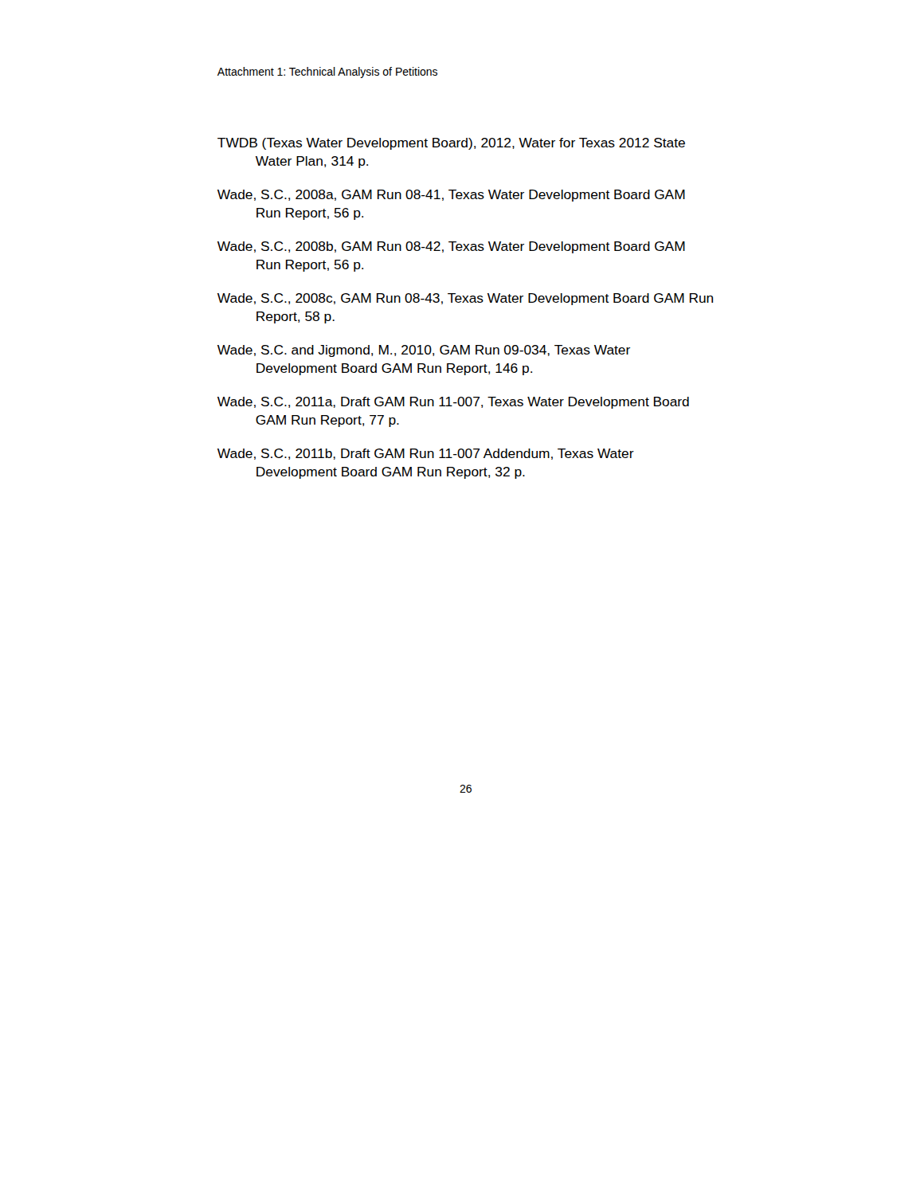Attachment 1: Technical Analysis of Petitions
TWDB (Texas Water Development Board), 2012, Water for Texas 2012 State Water Plan, 314 p.
Wade, S.C., 2008a, GAM Run 08-41, Texas Water Development Board GAM Run Report, 56 p.
Wade, S.C., 2008b, GAM Run 08-42, Texas Water Development Board GAM Run Report, 56 p.
Wade, S.C., 2008c, GAM Run 08-43, Texas Water Development Board GAM Run Report, 58 p.
Wade, S.C. and Jigmond, M., 2010, GAM Run 09-034, Texas Water Development Board GAM Run Report, 146 p.
Wade, S.C., 2011a, Draft GAM Run 11-007, Texas Water Development Board GAM Run Report, 77 p.
Wade, S.C., 2011b, Draft GAM Run 11-007 Addendum, Texas Water Development Board GAM Run Report, 32 p.
26